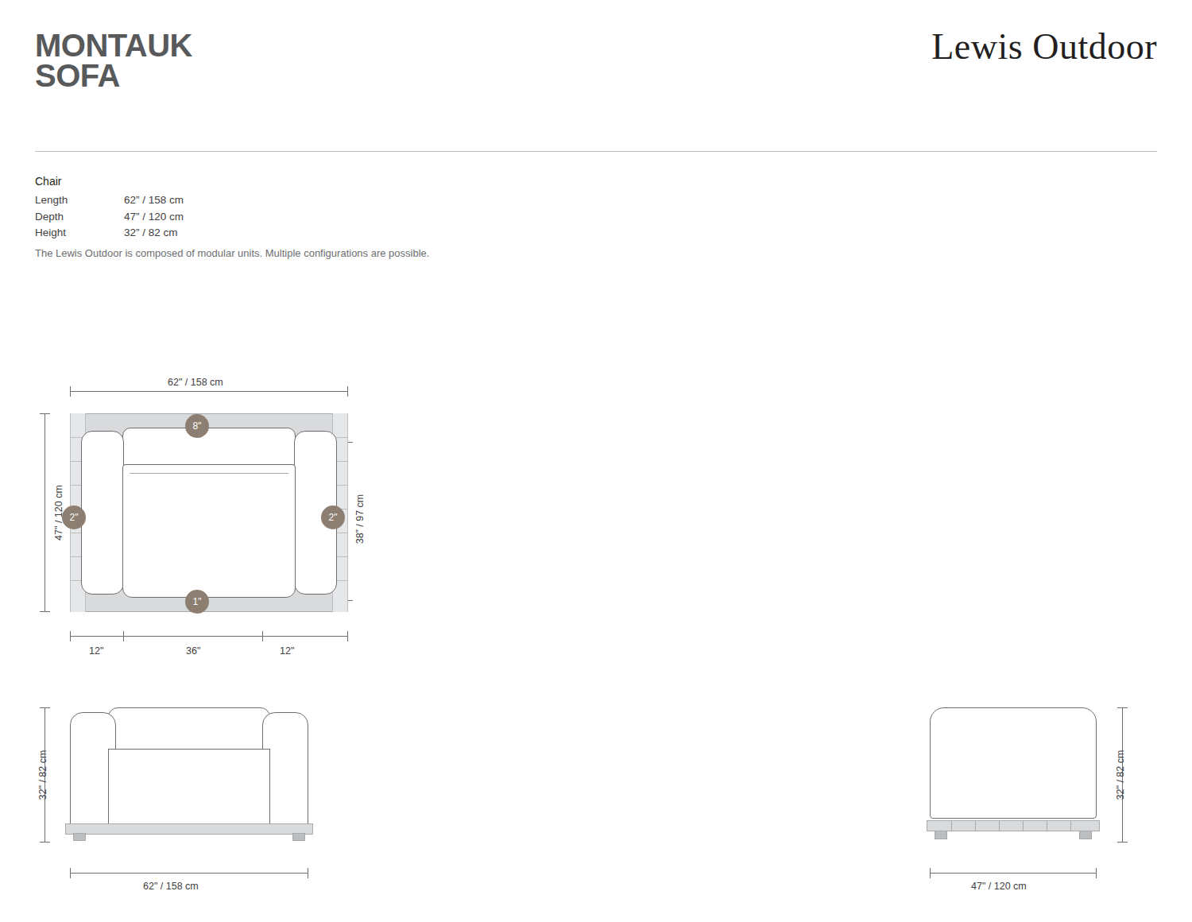Montauk
Sofa
Lewis Outdoor
Chair
| Length | 62” / 158 cm |
| Depth | 47” / 120 cm |
| Height | 32” / 82 cm |
The Lewis Outdoor is composed of modular units. Multiple configurations are possible.
62" / 158 cm
47" / 120 cm
38” / 97 cm
8"
2"
2"
1"
12"
36"
12"
32" / 82 cm
62" / 158 cm
32" / 82 cm
47" / 120 cm